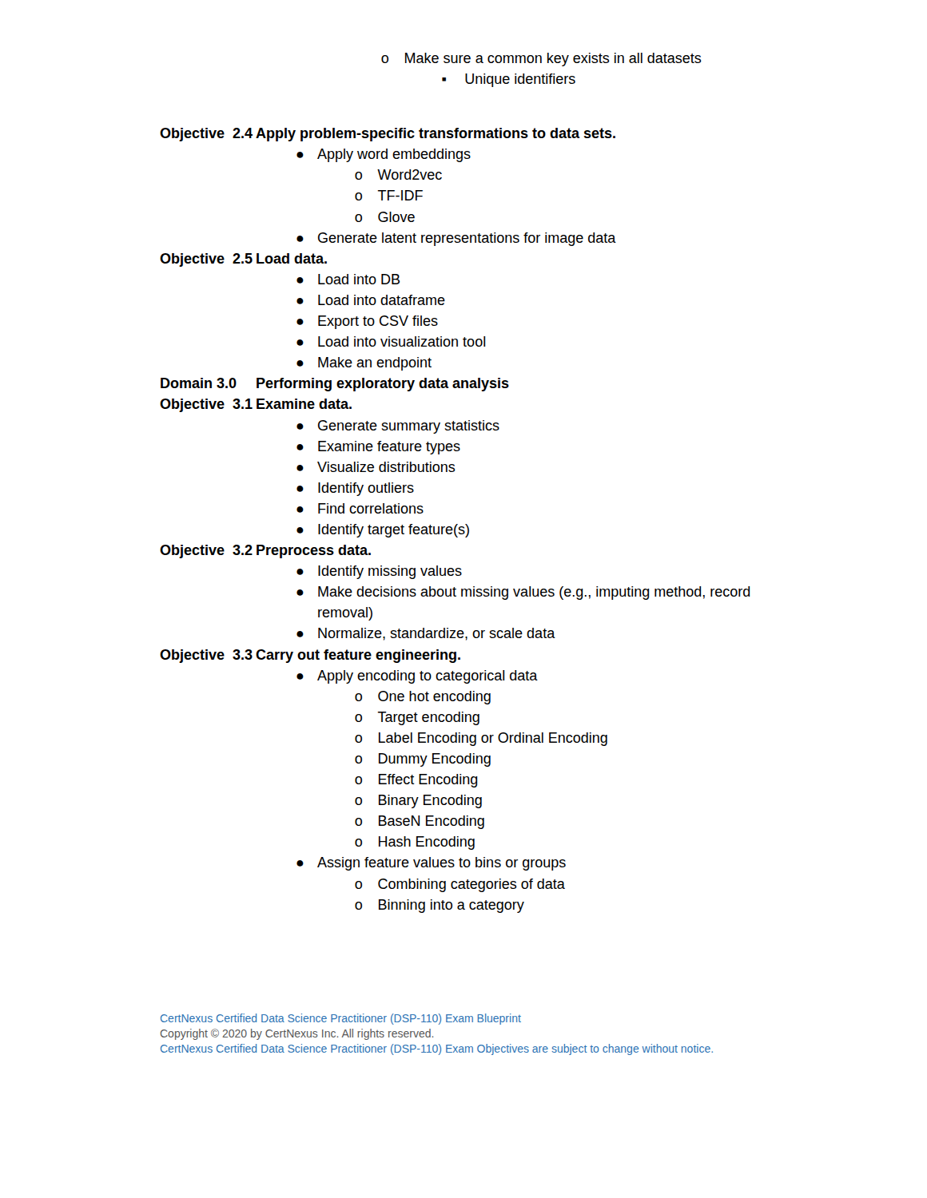o Make sure a common key exists in all datasets
▪Unique identifiers
Objective 2.4
Apply problem-specific transformations to data sets.
●Apply word embeddings
o Word2vec
o TF-IDF
o Glove
●Generate latent representations for image data
Objective 2.5
Load data.
●Load into DB
●Load into dataframe
●Export to CSV files
●Load into visualization tool
●Make an endpoint
Domain 3.0
Performing exploratory data analysis
Objective 3.1
Examine data.
●Generate summary statistics
●Examine feature types
●Visualize distributions
●Identify outliers
●Find correlations
●Identify target feature(s)
Objective 3.2
Preprocess data.
●Identify missing values
●Make decisions about missing values (e.g., imputing method, record removal)
●Normalize, standardize, or scale data
Objective 3.3
Carry out feature engineering.
●Apply encoding to categorical data
o One hot encoding
o Target encoding
o Label Encoding or Ordinal Encoding
o Dummy Encoding
o Effect Encoding
o Binary Encoding
o BaseN Encoding
o Hash Encoding
●Assign feature values to bins or groups
o Combining categories of data
o Binning into a category
CertNexus Certified Data Science Practitioner (DSP-110) Exam Blueprint
Copyright © 2020 by CertNexus Inc. All rights reserved.
CertNexus Certified Data Science Practitioner (DSP-110) Exam Objectives are subject to change without notice.